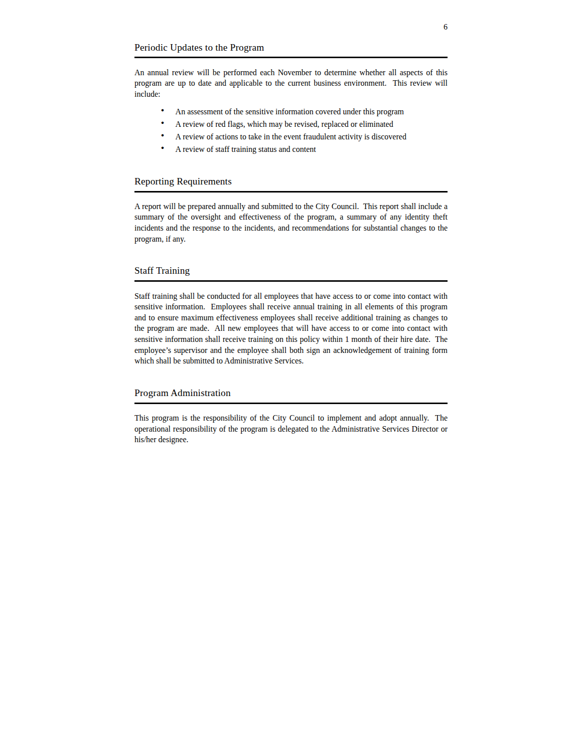6
Periodic Updates to the Program
An annual review will be performed each November to determine whether all aspects of this program are up to date and applicable to the current business environment. This review will include:
An assessment of the sensitive information covered under this program
A review of red flags, which may be revised, replaced or eliminated
A review of actions to take in the event fraudulent activity is discovered
A review of staff training status and content
Reporting Requirements
A report will be prepared annually and submitted to the City Council. This report shall include a summary of the oversight and effectiveness of the program, a summary of any identity theft incidents and the response to the incidents, and recommendations for substantial changes to the program, if any.
Staff Training
Staff training shall be conducted for all employees that have access to or come into contact with sensitive information. Employees shall receive annual training in all elements of this program and to ensure maximum effectiveness employees shall receive additional training as changes to the program are made. All new employees that will have access to or come into contact with sensitive information shall receive training on this policy within 1 month of their hire date. The employee’s supervisor and the employee shall both sign an acknowledgement of training form which shall be submitted to Administrative Services.
Program Administration
This program is the responsibility of the City Council to implement and adopt annually. The operational responsibility of the program is delegated to the Administrative Services Director or his/her designee.